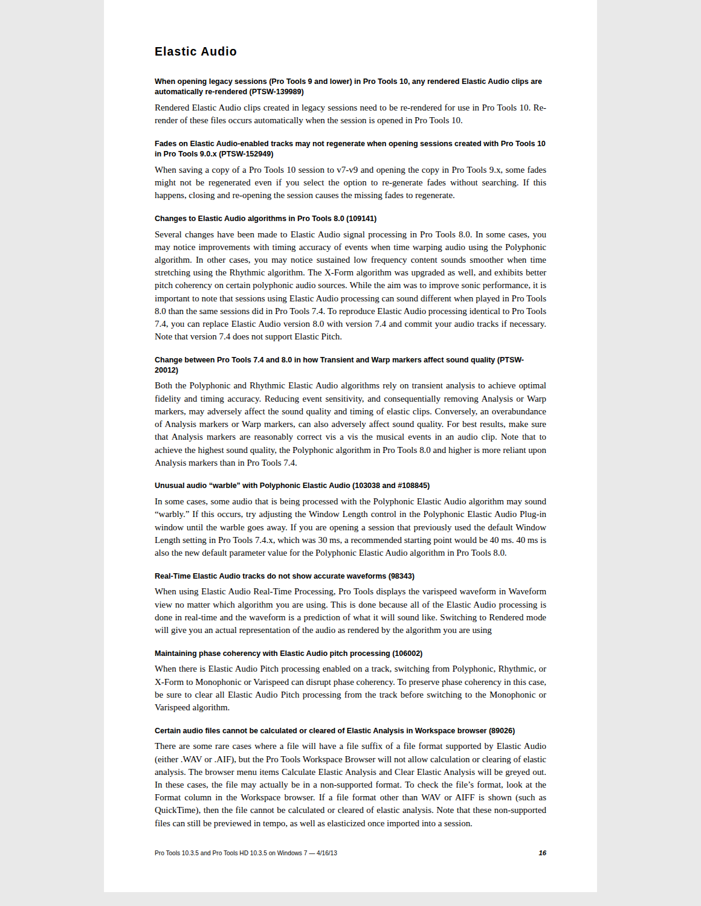Elastic Audio
When opening legacy sessions (Pro Tools 9 and lower) in Pro Tools 10, any rendered Elastic Audio clips are automatically re-rendered (PTSW-139989)
Rendered Elastic Audio clips created in legacy sessions need to be re-rendered for use in Pro Tools 10. Re-render of these files occurs automatically when the session is opened in Pro Tools 10.
Fades on Elastic Audio-enabled tracks may not regenerate when opening sessions created with Pro Tools 10 in Pro Tools 9.0.x (PTSW-152949)
When saving a copy of a Pro Tools 10 session to v7-v9 and opening the copy in Pro Tools 9.x, some fades might not be regenerated even if you select the option to re-generate fades without searching. If this happens, closing and re-opening the session causes the missing fades to regenerate.
Changes to Elastic Audio algorithms in Pro Tools 8.0 (109141)
Several changes have been made to Elastic Audio signal processing in Pro Tools 8.0. In some cases, you may notice improvements with timing accuracy of events when time warping audio using the Polyphonic algorithm. In other cases, you may notice sustained low frequency content sounds smoother when time stretching using the Rhythmic algorithm. The X-Form algorithm was upgraded as well, and exhibits better pitch coherency on certain polyphonic audio sources. While the aim was to improve sonic performance, it is important to note that sessions using Elastic Audio processing can sound different when played in Pro Tools 8.0 than the same sessions did in Pro Tools 7.4. To reproduce Elastic Audio processing identical to Pro Tools 7.4, you can replace Elastic Audio version 8.0 with version 7.4 and commit your audio tracks if necessary. Note that version 7.4 does not support Elastic Pitch.
Change between Pro Tools 7.4 and 8.0 in how Transient and Warp markers affect sound quality (PTSW-20012)
Both the Polyphonic and Rhythmic Elastic Audio algorithms rely on transient analysis to achieve optimal fidelity and timing accuracy. Reducing event sensitivity, and consequentially removing Analysis or Warp markers, may adversely affect the sound quality and timing of elastic clips. Conversely, an overabundance of Analysis markers or Warp markers, can also adversely affect sound quality. For best results, make sure that Analysis markers are reasonably correct vis a vis the musical events in an audio clip. Note that to achieve the highest sound quality, the Polyphonic algorithm in Pro Tools 8.0 and higher is more reliant upon Analysis markers than in Pro Tools 7.4.
Unusual audio “warble” with Polyphonic Elastic Audio (103038 and #108845)
In some cases, some audio that is being processed with the Polyphonic Elastic Audio algorithm may sound “warbly.” If this occurs, try adjusting the Window Length control in the Polyphonic Elastic Audio Plug-in window until the warble goes away. If you are opening a session that previously used the default Window Length setting in Pro Tools 7.4.x, which was 30 ms, a recommended starting point would be 40 ms. 40 ms is also the new default parameter value for the Polyphonic Elastic Audio algorithm in Pro Tools 8.0.
Real-Time Elastic Audio tracks do not show accurate waveforms (98343)
When using Elastic Audio Real-Time Processing, Pro Tools displays the varispeed waveform in Waveform view no matter which algorithm you are using. This is done because all of the Elastic Audio processing is done in real-time and the waveform is a prediction of what it will sound like. Switching to Rendered mode will give you an actual representation of the audio as rendered by the algorithm you are using
Maintaining phase coherency with Elastic Audio pitch processing (106002)
When there is Elastic Audio Pitch processing enabled on a track, switching from Polyphonic, Rhythmic, or X-Form to Monophonic or Varispeed can disrupt phase coherency. To preserve phase coherency in this case, be sure to clear all Elastic Audio Pitch processing from the track before switching to the Monophonic or Varispeed algorithm.
Certain audio files cannot be calculated or cleared of Elastic Analysis in Workspace browser (89026)
There are some rare cases where a file will have a file suffix of a file format supported by Elastic Audio (either .WAV or .AIF), but the Pro Tools Workspace Browser will not allow calculation or clearing of elastic analysis. The browser menu items Calculate Elastic Analysis and Clear Elastic Analysis will be greyed out. In these cases, the file may actually be in a non-supported format. To check the file’s format, look at the Format column in the Workspace browser. If a file format other than WAV or AIFF is shown (such as QuickTime), then the file cannot be calculated or cleared of elastic analysis. Note that these non-supported files can still be previewed in tempo, as well as elasticized once imported into a session.
Pro Tools 10.3.5 and Pro Tools HD 10.3.5 on Windows 7 — 4/16/13 16